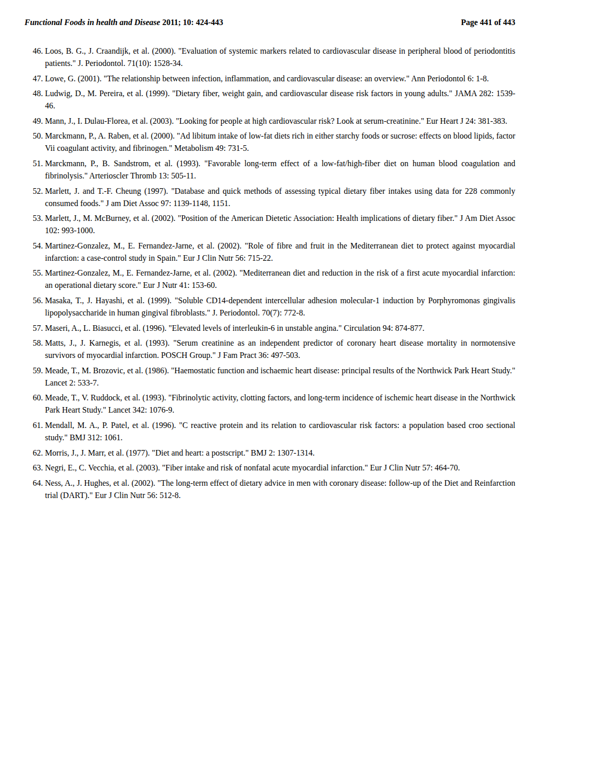Functional Foods in health and Disease 2011; 10: 424-443 Page 441 of 443
Loos, B. G., J. Craandijk, et al. (2000). "Evaluation of systemic markers related to cardiovascular disease in peripheral blood of periodontitis patients." J. Periodontol. 71(10): 1528-34.
Lowe, G. (2001). "The relationship between infection, inflammation, and cardiovascular disease: an overview." Ann Periodontol 6: 1-8.
Ludwig, D., M. Pereira, et al. (1999). "Dietary fiber, weight gain, and cardiovascular disease risk factors in young adults." JAMA 282: 1539-46.
Mann, J., I. Dulau-Florea, et al. (2003). "Looking for people at high cardiovascular risk? Look at serum-creatinine." Eur Heart J 24: 381-383.
Marckmann, P., A. Raben, et al. (2000). "Ad libitum intake of low-fat diets rich in either starchy foods or sucrose: effects on blood lipids, factor Vii coagulant activity, and fibrinogen." Metabolism 49: 731-5.
Marckmann, P., B. Sandstrom, et al. (1993). "Favorable long-term effect of a low-fat/high-fiber diet on human blood coagulation and fibrinolysis." Arterioscler Thromb 13: 505-11.
Marlett, J. and T.-F. Cheung (1997). "Database and quick methods of assessing typical dietary fiber intakes using data for 228 commonly consumed foods." J am Diet Assoc 97: 1139-1148, 1151.
Marlett, J., M. McBurney, et al. (2002). "Position of the American Dietetic Association: Health implications of dietary fiber." J Am Diet Assoc 102: 993-1000.
Martinez-Gonzalez, M., E. Fernandez-Jarne, et al. (2002). "Role of fibre and fruit in the Mediterranean diet to protect against myocardial infarction: a case-control study in Spain." Eur J Clin Nutr 56: 715-22.
Martinez-Gonzalez, M., E. Fernandez-Jarne, et al. (2002). "Mediterranean diet and reduction in the risk of a first acute myocardial infarction: an operational dietary score." Eur J Nutr 41: 153-60.
Masaka, T., J. Hayashi, et al. (1999). "Soluble CD14-dependent intercellular adhesion molecular-1 induction by Porphyromonas gingivalis lipopolysaccharide in human gingival fibroblasts." J. Periodontol. 70(7): 772-8.
Maseri, A., L. Biasucci, et al. (1996). "Elevated levels of interleukin-6 in unstable angina." Circulation 94: 874-877.
Matts, J., J. Karnegis, et al. (1993). "Serum creatinine as an independent predictor of coronary heart disease mortality in normotensive survivors of myocardial infarction. POSCH Group." J Fam Pract 36: 497-503.
Meade, T., M. Brozovic, et al. (1986). "Haemostatic function and ischaemic heart disease: principal results of the Northwick Park Heart Study." Lancet 2: 533-7.
Meade, T., V. Ruddock, et al. (1993). "Fibrinolytic activity, clotting factors, and long-term incidence of ischemic heart disease in the Northwick Park Heart Study." Lancet 342: 1076-9.
Mendall, M. A., P. Patel, et al. (1996). "C reactive protein and its relation to cardiovascular risk factors: a population based croo sectional study." BMJ 312: 1061.
Morris, J., J. Marr, et al. (1977). "Diet and heart: a postscript." BMJ 2: 1307-1314.
Negri, E., C. Vecchia, et al. (2003). "Fiber intake and risk of nonfatal acute myocardial infarction." Eur J Clin Nutr 57: 464-70.
Ness, A., J. Hughes, et al. (2002). "The long-term effect of dietary advice in men with coronary disease: follow-up of the Diet and Reinfarction trial (DART)." Eur J Clin Nutr 56: 512-8.